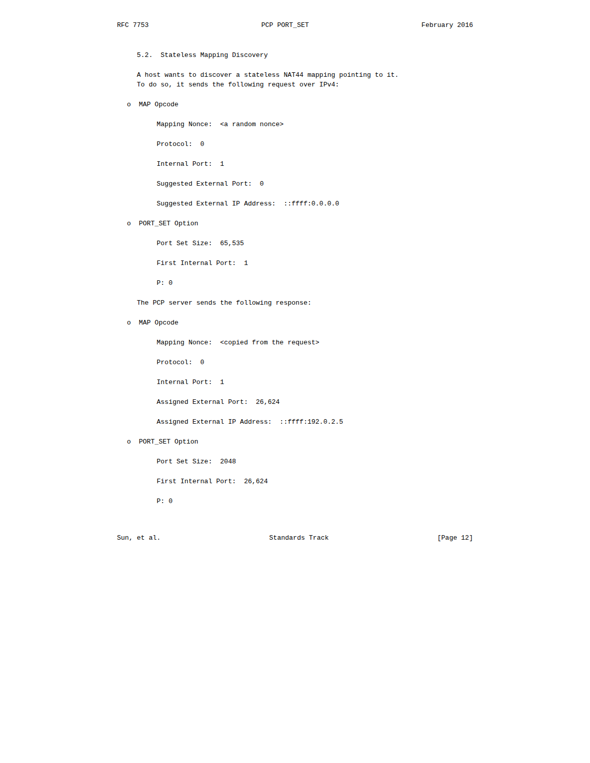RFC 7753 PCP PORT_SET February 2016
5.2. Stateless Mapping Discovery
A host wants to discover a stateless NAT44 mapping pointing to it.
To do so, it sends the following request over IPv4:
o MAP Opcode
Mapping Nonce: <a random nonce>
Protocol: 0
Internal Port: 1
Suggested External Port: 0
Suggested External IP Address: ::ffff:0.0.0.0
o PORT_SET Option
Port Set Size: 65,535
First Internal Port: 1
P: 0
The PCP server sends the following response:
o MAP Opcode
Mapping Nonce: <copied from the request>
Protocol: 0
Internal Port: 1
Assigned External Port: 26,624
Assigned External IP Address: ::ffff:192.0.2.5
o PORT_SET Option
Port Set Size: 2048
First Internal Port: 26,624
P: 0
Sun, et al. Standards Track [Page 12]